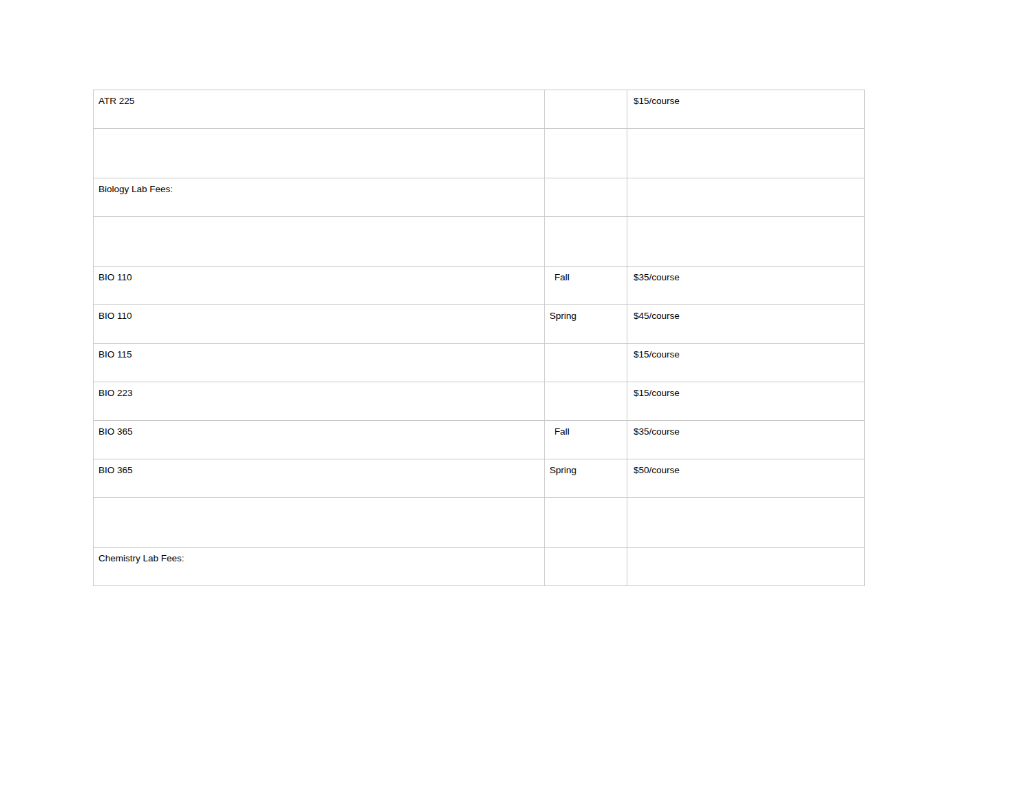| ATR 225 | | $15/course |
| Biology Lab Fees: | | |
| BIO 110 | Fall | $35/course |
| BIO 110 | Spring | $45/course |
| BIO 115 | | $15/course |
| BIO 223 | | $15/course |
| BIO 365 | Fall | $35/course |
| BIO 365 | Spring | $50/course |
| Chemistry Lab Fees: | | |